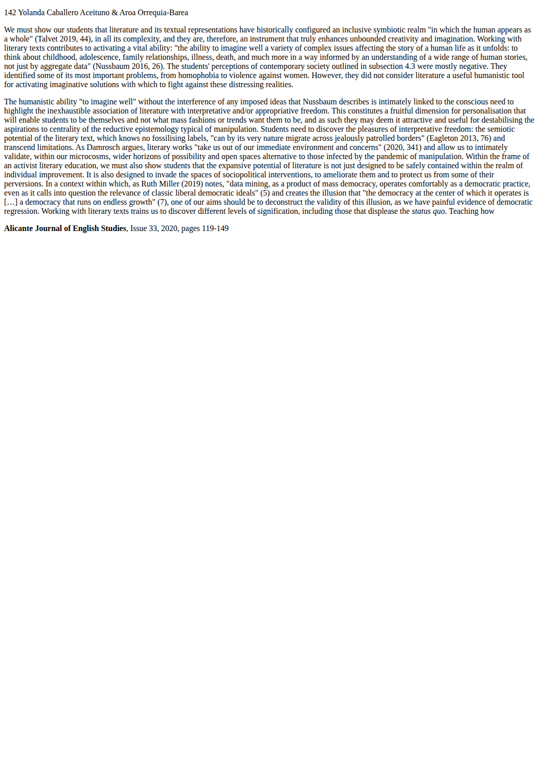142 Yolanda Caballero Aceituno & Aroa Orrequia-Barea
We must show our students that literature and its textual representations have historically configured an inclusive symbiotic realm "in which the human appears as a whole" (Talvet 2019, 44), in all its complexity, and they are, therefore, an instrument that truly enhances unbounded creativity and imagination. Working with literary texts contributes to activating a vital ability: "the ability to imagine well a variety of complex issues affecting the story of a human life as it unfolds: to think about childhood, adolescence, family relationships, illness, death, and much more in a way informed by an understanding of a wide range of human stories, not just by aggregate data" (Nussbaum 2016, 26). The students' perceptions of contemporary society outlined in subsection 4.3 were mostly negative. They identified some of its most important problems, from homophobia to violence against women. However, they did not consider literature a useful humanistic tool for activating imaginative solutions with which to fight against these distressing realities.
The humanistic ability "to imagine well" without the interference of any imposed ideas that Nussbaum describes is intimately linked to the conscious need to highlight the inexhaustible association of literature with interpretative and/or appropriative freedom. This constitutes a fruitful dimension for personalisation that will enable students to be themselves and not what mass fashions or trends want them to be, and as such they may deem it attractive and useful for destabilising the aspirations to centrality of the reductive epistemology typical of manipulation. Students need to discover the pleasures of interpretative freedom: the semiotic potential of the literary text, which knows no fossilising labels, "can by its very nature migrate across jealously patrolled borders" (Eagleton 2013, 76) and transcend limitations. As Damrosch argues, literary works "take us out of our immediate environment and concerns" (2020, 341) and allow us to intimately validate, within our microcosms, wider horizons of possibility and open spaces alternative to those infected by the pandemic of manipulation. Within the frame of an activist literary education, we must also show students that the expansive potential of literature is not just designed to be safely contained within the realm of individual improvement. It is also designed to invade the spaces of sociopolitical interventions, to ameliorate them and to protect us from some of their perversions. In a context within which, as Ruth Miller (2019) notes, "data mining, as a product of mass democracy, operates comfortably as a democratic practice, even as it calls into question the relevance of classic liberal democratic ideals" (5) and creates the illusion that "the democracy at the center of which it operates is […] a democracy that runs on endless growth" (7), one of our aims should be to deconstruct the validity of this illusion, as we have painful evidence of democratic regression. Working with literary texts trains us to discover different levels of signification, including those that displease the status quo. Teaching how
Alicante Journal of English Studies, Issue 33, 2020, pages 119-149